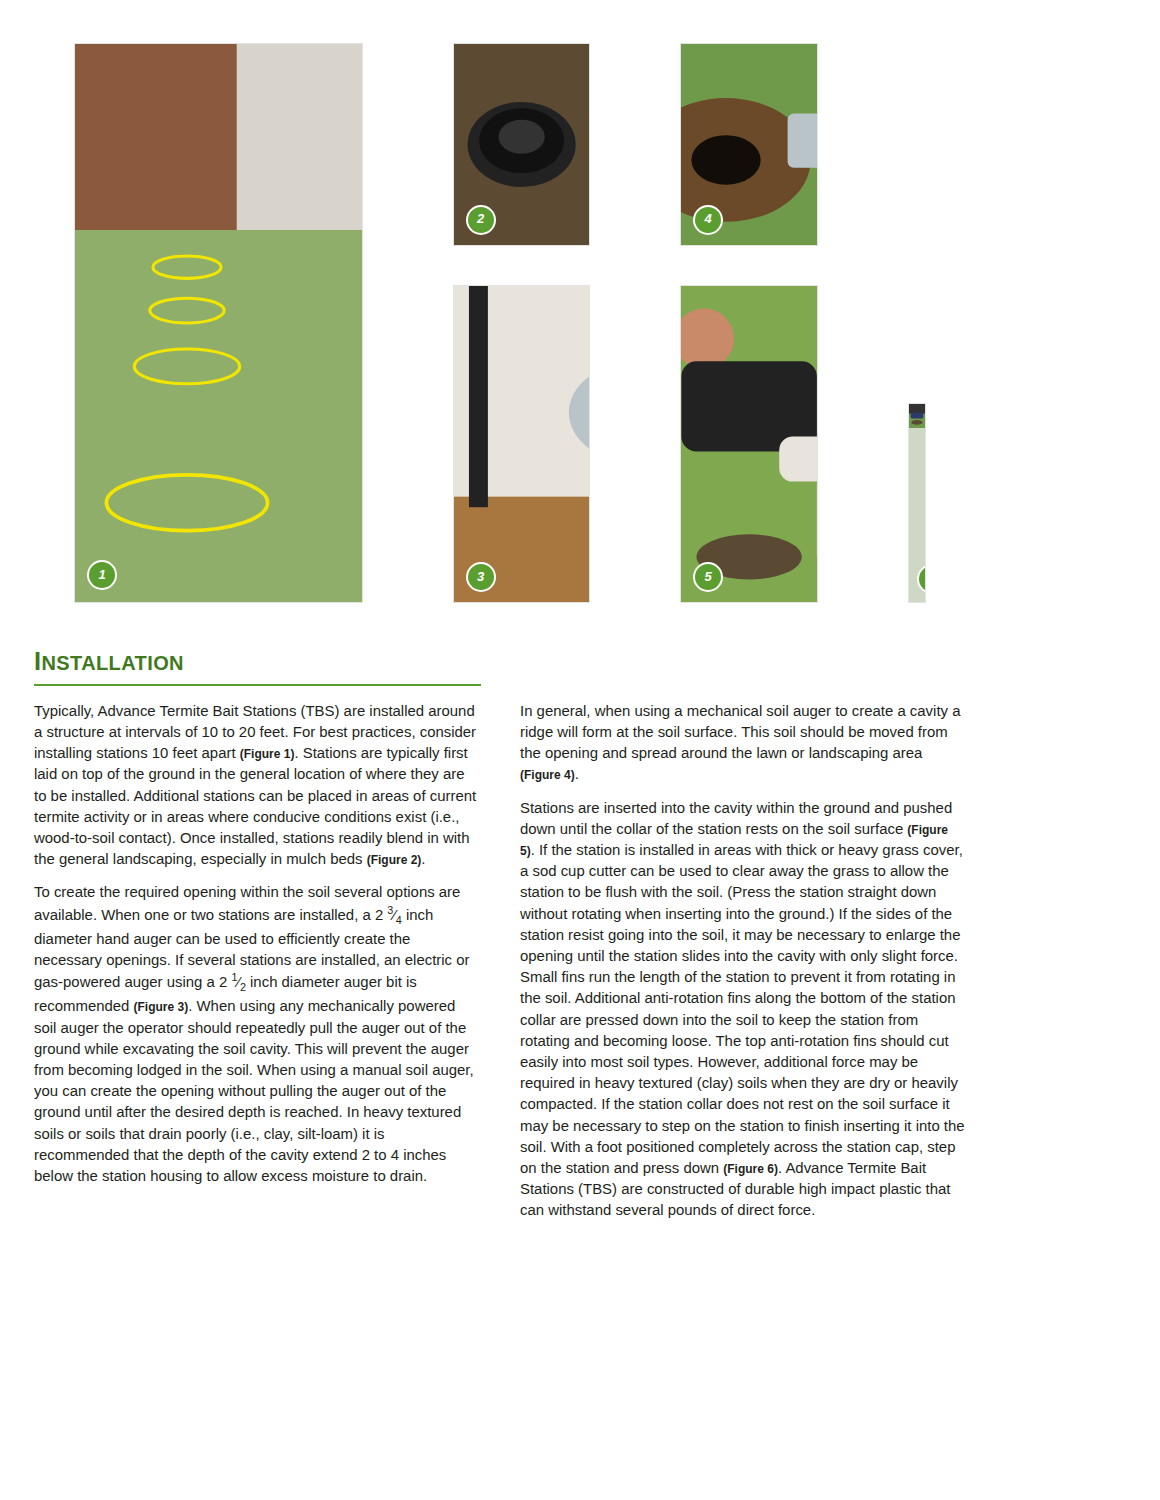1
2
3
4
5
6
INSTALLATION
Typically, Advance Termite Bait Stations (TBS) are installed around a structure at intervals of 10 to 20 feet. For best practices, consider installing stations 10 feet apart (Figure 1). Stations are typically first laid on top of the ground in the general location of where they are to be installed. Additional stations can be placed in areas of current termite activity or in areas where conducive conditions exist (i.e., wood-to-soil contact). Once installed, stations readily blend in with the general landscaping, especially in mulch beds (Figure 2).
To create the required opening within the soil several options are available. When one or two stations are installed, a 2 3⁄4 inch diameter hand auger can be used to efficiently create the necessary openings. If several stations are installed, an electric or gas-powered auger using a 2 1⁄2 inch diameter auger bit is recommended (Figure 3). When using any mechanically powered soil auger the operator should repeatedly pull the auger out of the ground while excavating the soil cavity. This will prevent the auger from becoming lodged in the soil. When using a manual soil auger, you can create the opening without pulling the auger out of the ground until after the desired depth is reached. In heavy textured soils or soils that drain poorly (i.e., clay, silt-loam) it is recommended that the depth of the cavity extend 2 to 4 inches below the station housing to allow excess moisture to drain.
In general, when using a mechanical soil auger to create a cavity a ridge will form at the soil surface. This soil should be moved from the opening and spread around the lawn or landscaping area (Figure 4).
Stations are inserted into the cavity within the ground and pushed down until the collar of the station rests on the soil surface (Figure 5). If the station is installed in areas with thick or heavy grass cover, a sod cup cutter can be used to clear away the grass to allow the station to be flush with the soil. (Press the station straight down without rotating when inserting into the ground.) If the sides of the station resist going into the soil, it may be necessary to enlarge the opening until the station slides into the cavity with only slight force. Small fins run the length of the station to prevent it from rotating in the soil. Additional anti-rotation fins along the bottom of the station collar are pressed down into the soil to keep the station from rotating and becoming loose. The top anti-rotation fins should cut easily into most soil types. However, additional force may be required in heavy textured (clay) soils when they are dry or heavily compacted. If the station collar does not rest on the soil surface it may be necessary to step on the station to finish inserting it into the soil. With a foot positioned completely across the station cap, step on the station and press down (Figure 6). Advance Termite Bait Stations (TBS) are constructed of durable high impact plastic that can withstand several pounds of direct force.